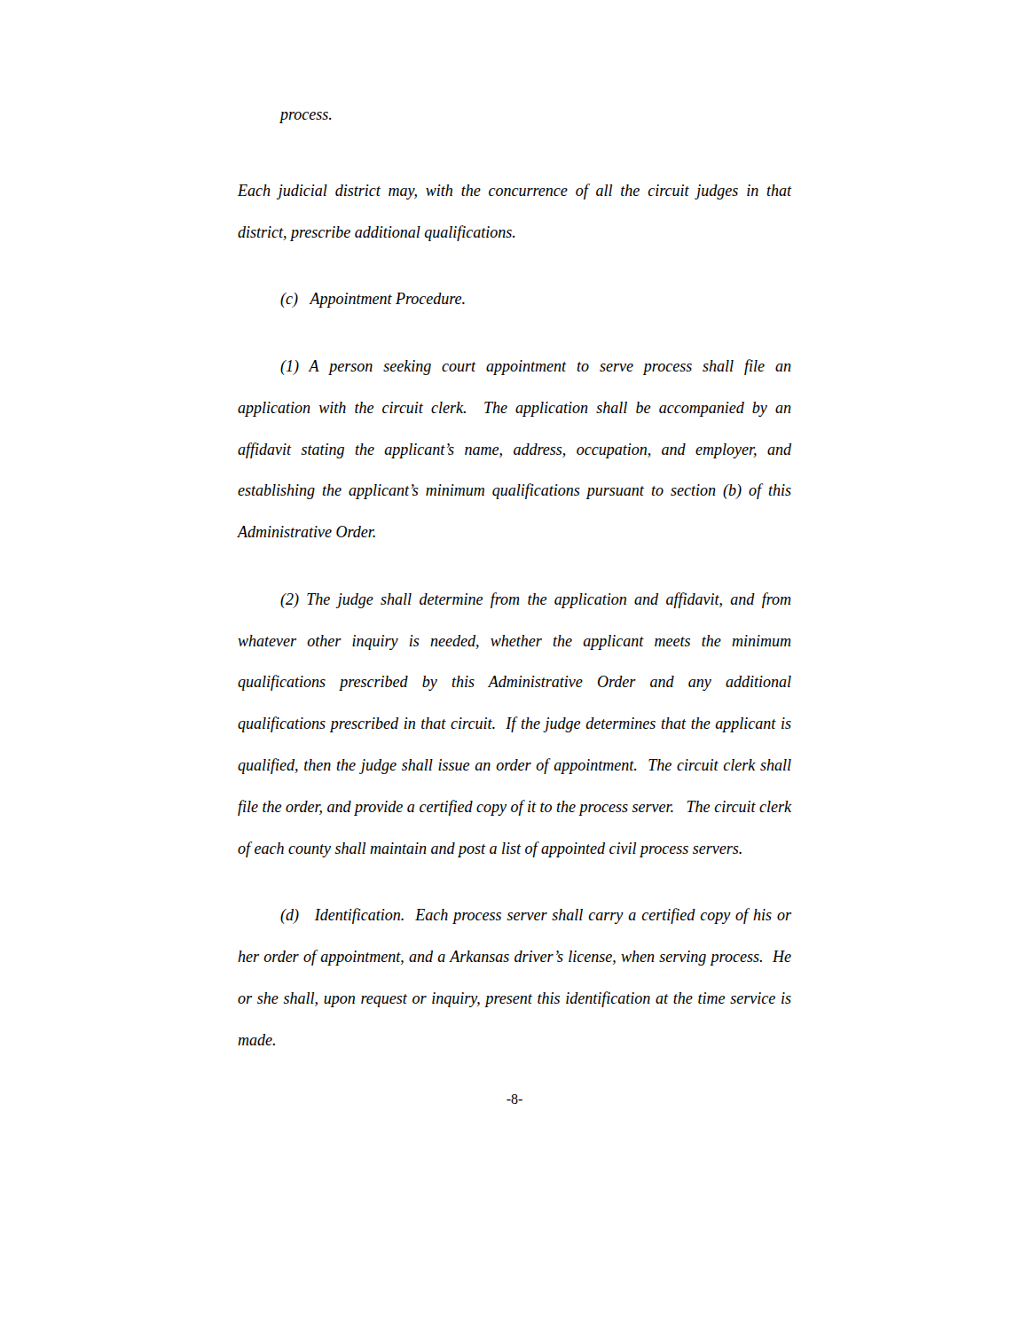process.
Each judicial district may, with the concurrence of all the circuit judges in that district, prescribe additional qualifications.
(c) Appointment Procedure.
(1) A person seeking court appointment to serve process shall file an application with the circuit clerk. The application shall be accompanied by an affidavit stating the applicant’s name, address, occupation, and employer, and establishing the applicant’s minimum qualifications pursuant to section (b) of this Administrative Order.
(2) The judge shall determine from the application and affidavit, and from whatever other inquiry is needed, whether the applicant meets the minimum qualifications prescribed by this Administrative Order and any additional qualifications prescribed in that circuit. If the judge determines that the applicant is qualified, then the judge shall issue an order of appointment. The circuit clerk shall file the order, and provide a certified copy of it to the process server. The circuit clerk of each county shall maintain and post a list of appointed civil process servers.
(d) Identification. Each process server shall carry a certified copy of his or her order of appointment, and a Arkansas driver’s license, when serving process. He or she shall, upon request or inquiry, present this identification at the time service is made.
-8-